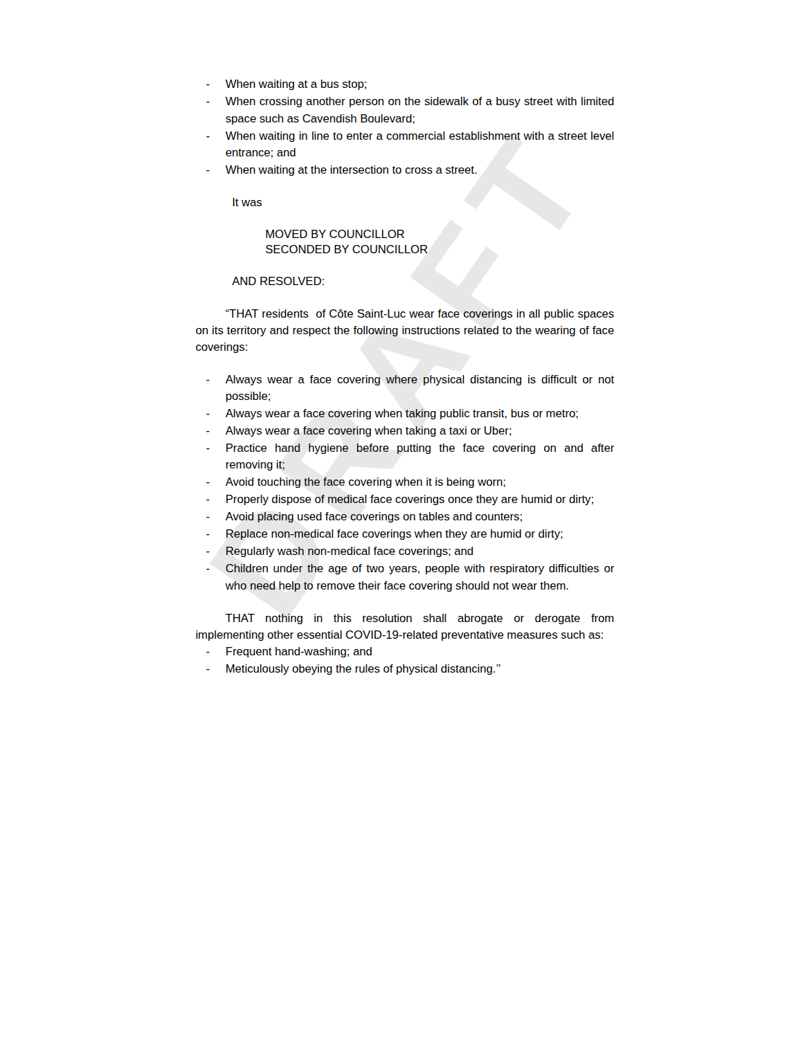DRAFT
When waiting at a bus stop;
When crossing another person on the sidewalk of a busy street with limited space such as Cavendish Boulevard;
When waiting in line to enter a commercial establishment with a street level entrance; and
When waiting at the intersection to cross a street.
It was
MOVED BY COUNCILLOR
SECONDED BY COUNCILLOR
AND RESOLVED:
“THAT residents of Côte Saint-Luc wear face coverings in all public spaces on its territory and respect the following instructions related to the wearing of face coverings:
Always wear a face covering where physical distancing is difficult or not possible;
Always wear a face covering when taking public transit, bus or metro;
Always wear a face covering when taking a taxi or Uber;
Practice hand hygiene before putting the face covering on and after removing it;
Avoid touching the face covering when it is being worn;
Properly dispose of medical face coverings once they are humid or dirty;
Avoid placing used face coverings on tables and counters;
Replace non-medical face coverings when they are humid or dirty;
Regularly wash non-medical face coverings; and
Children under the age of two years, people with respiratory difficulties or who need help to remove their face covering should not wear them.
THAT nothing in this resolution shall abrogate or derogate from implementing other essential COVID-19-related preventative measures such as:
Frequent hand-washing; and
Meticulously obeying the rules of physical distancing.’’